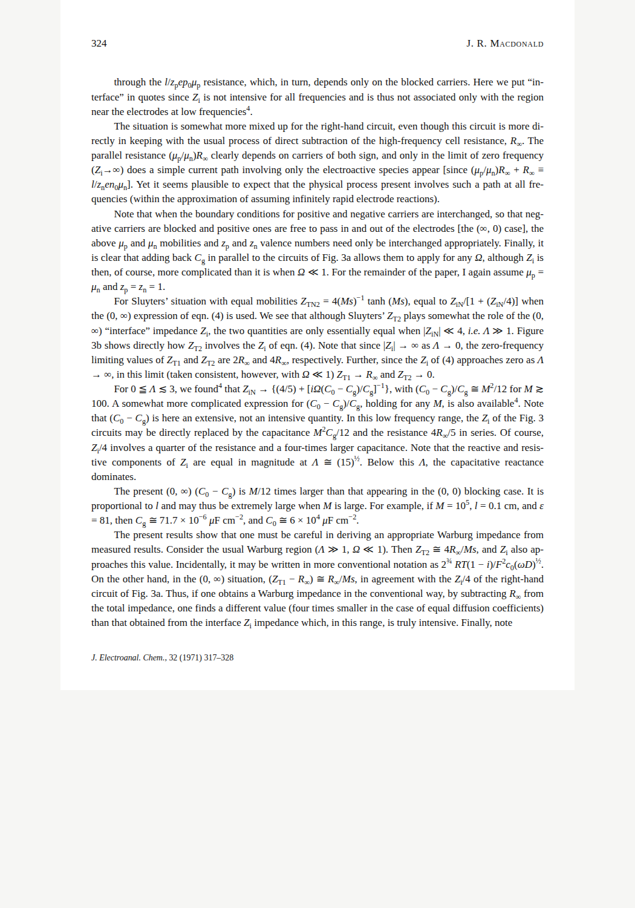324 J. R. Macdonald
through the l/zpep0μp resistance, which, in turn, depends only on the blocked carriers. Here we put “interface” in quotes since Zi is not intensive for all frequencies and is thus not associated only with the region near the electrodes at low frequencies4.
The situation is somewhat more mixed up for the right-hand circuit, even though this circuit is more directly in keeping with the usual process of direct subtraction of the high-frequency cell resistance, R∞. The parallel resistance (μp/μn)R∞ clearly depends on carriers of both sign, and only in the limit of zero frequency (Zi→∞) does a simple current path involving only the electroactive species appear [since (μp/μn)R∞ + R∞ ≡ l/znen0μn]. Yet it seems plausible to expect that the physical process present involves such a path at all frequencies (within the approximation of assuming infinitely rapid electrode reactions).
Note that when the boundary conditions for positive and negative carriers are interchanged, so that negative carriers are blocked and positive ones are free to pass in and out of the electrodes [the (∞, 0) case], the above μp and μn mobilities and zp and zn valence numbers need only be interchanged appropriately. Finally, it is clear that adding back Cg in parallel to the circuits of Fig. 3a allows them to apply for any Ω, although Zi is then, of course, more complicated than it is when Ω ≪ 1. For the remainder of the paper, I again assume μp = μn and zp = zn = 1.
For Sluyters’ situation with equal mobilities ZTN2 = 4(Ms)−1 tanh (Ms), equal to ZiN/[1 + (ZiN/4)] when the (0, ∞) expression of eqn. (4) is used. We see that although Sluyters’ ZT2 plays somewhat the role of the (0, ∞) “interface” impedance Zi, the two quantities are only essentially equal when |ZiN| ≪ 4, i.e. Λ ≫ 1. Figure 3b shows directly how ZT2 involves the Zi of eqn. (4). Note that since |Zi| → ∞ as Λ → 0, the zero-frequency limiting values of ZT1 and ZT2 are 2R∞ and 4R∞, respectively. Further, since the Zi of (4) approaches zero as Λ → ∞, in this limit (taken consistent, however, with Ω ≪ 1) ZT1 → R∞ and ZT2 → 0.
For 0 ≦ Λ ≲ 3, we found4 that ZiN → {(4/5) + [iΩ(C0 − Cg)/Cg]−1}, with (C0 − Cg)/Cg ≅ M2/12 for M ≳ 100. A somewhat more complicated expression for (C0 − Cg)/Cg, holding for any M, is also available4. Note that (C0 − Cg) is here an extensive, not an intensive quantity. In this low frequency range, the Zi of the Fig. 3 circuits may be directly replaced by the capacitance M2Cg/12 and the resistance 4R∞/5 in series. Of course, Zi/4 involves a quarter of the resistance and a four-times larger capacitance. Note that the reactive and resistive components of Zi are equal in magnitude at Λ ≅ (15)½. Below this Λ, the capacitative reactance dominates.
The present (0, ∞) (C0 − Cg) is M/12 times larger than that appearing in the (0, 0) blocking case. It is proportional to l and may thus be extremely large when M is large. For example, if M = 105, l = 0.1 cm, and ε = 81, then Cg ≅ 71.7 × 10−6 μF cm−2, and C0 ≅ 6 × 104 μF cm−2.
The present results show that one must be careful in deriving an appropriate Warburg impedance from measured results. Consider the usual Warburg region (Λ ≫ 1, Ω ≪ 1). Then ZT2 ≅ 4R∞/Ms, and Zi also approaches this value. Incidentally, it may be written in more conventional notation as 2¾ RT(1 − i)/F2c0(ωD)½. On the other hand, in the (0, ∞) situation, (ZT1 − R∞) ≅ R∞/Ms, in agreement with the Zi/4 of the right-hand circuit of Fig. 3a. Thus, if one obtains a Warburg impedance in the conventional way, by subtracting R∞ from the total impedance, one finds a different value (four times smaller in the case of equal diffusion coefficients) than that obtained from the interface Zi impedance which, in this range, is truly intensive. Finally, note
J. Electroanal. Chem., 32 (1971) 317–328